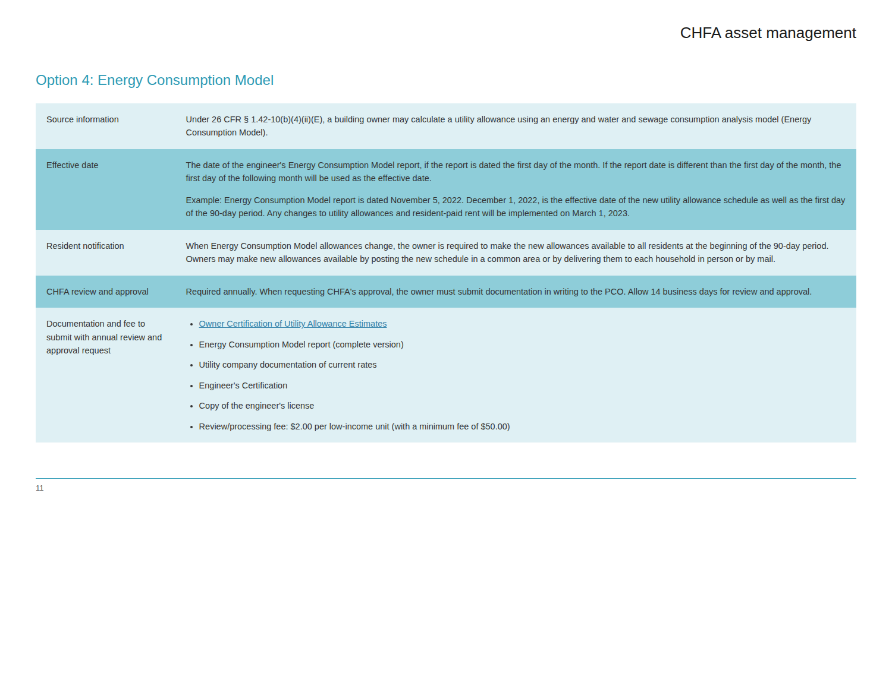CHFA asset management
Option 4: Energy Consumption Model
| Source information | Under 26 CFR § 1.42-10(b)(4)(ii)(E), a building owner may calculate a utility allowance using an energy and water and sewage consumption analysis model (Energy Consumption Model). |
| Effective date | The date of the engineer's Energy Consumption Model report, if the report is dated the first day of the month. If the report date is different than the first day of the month, the first day of the following month will be used as the effective date. Example: Energy Consumption Model report is dated November 5, 2022. December 1, 2022, is the effective date of the new utility allowance schedule as well as the first day of the 90-day period. Any changes to utility allowances and resident-paid rent will be implemented on March 1, 2023. |
| Resident notification | When Energy Consumption Model allowances change, the owner is required to make the new allowances available to all residents at the beginning of the 90-day period. Owners may make new allowances available by posting the new schedule in a common area or by delivering them to each household in person or by mail. |
| CHFA review and approval | Required annually. When requesting CHFA's approval, the owner must submit documentation in writing to the PCO. Allow 14 business days for review and approval. |
| Documentation and fee to submit with annual review and approval request | Owner Certification of Utility Allowance Estimates Energy Consumption Model report (complete version) Utility company documentation of current rates Engineer's Certification Copy of the engineer's license Review/processing fee: $2.00 per low-income unit (with a minimum fee of $50.00) |
11